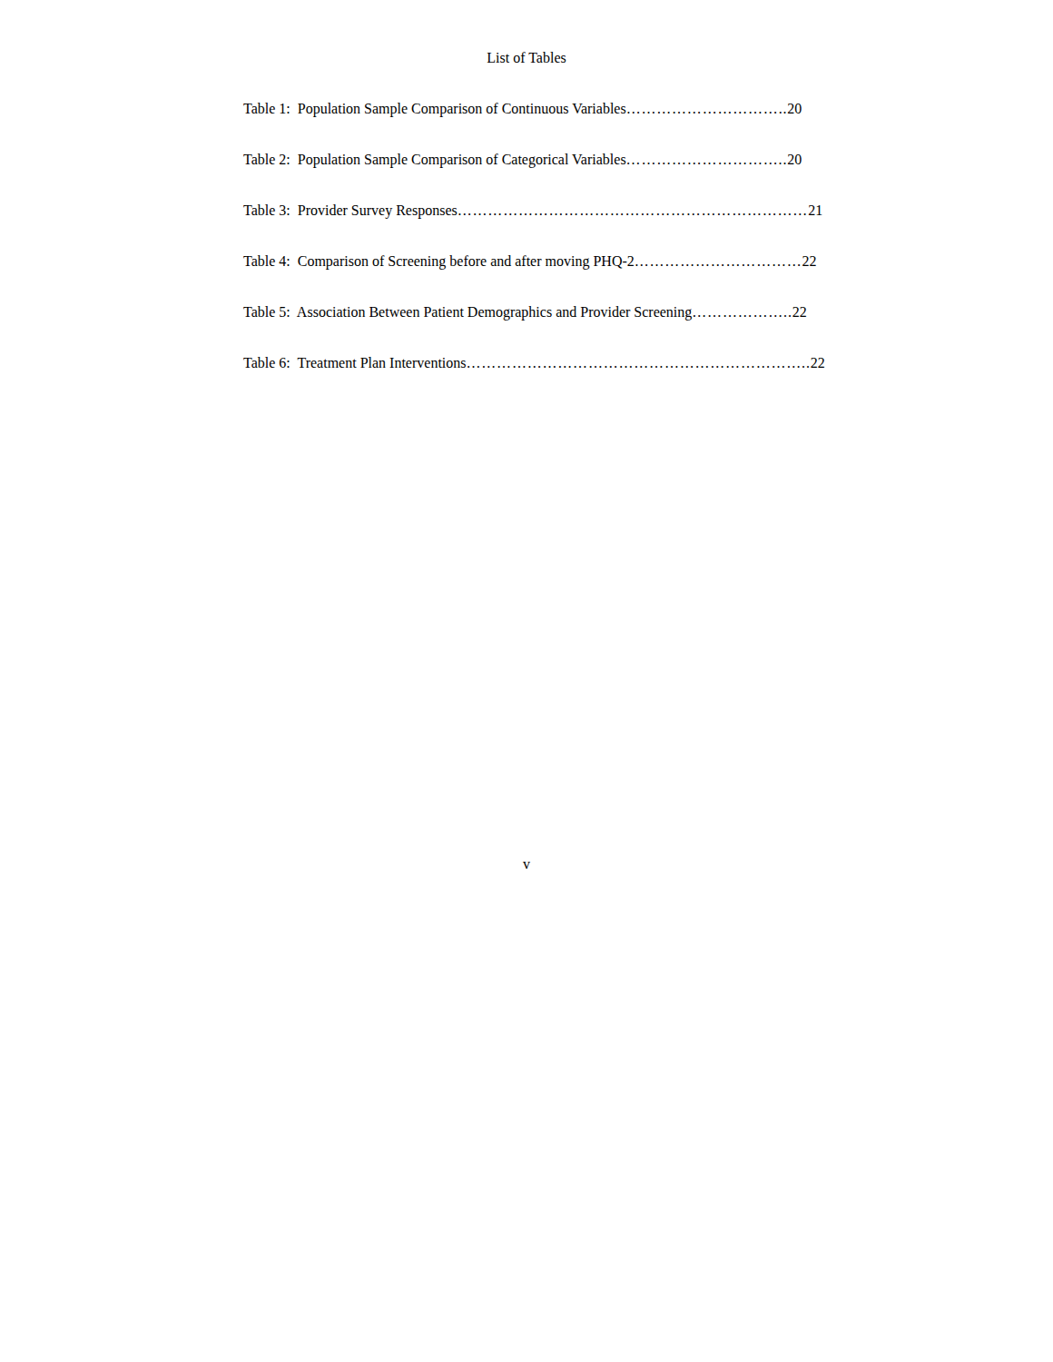List of Tables
Table 1: Population Sample Comparison of Continuous Variables………………………….. 20
Table 2: Population Sample Comparison of Categorical Variables………………………….. 20
Table 3: Provider Survey Responses……………………………………………………………21
Table 4: Comparison of Screening before and after moving PHQ-2……………………………22
Table 5: Association Between Patient Demographics and Provider Screening……………….. 22
Table 6: Treatment Plan Interventions………………………………………………………….. 22
v